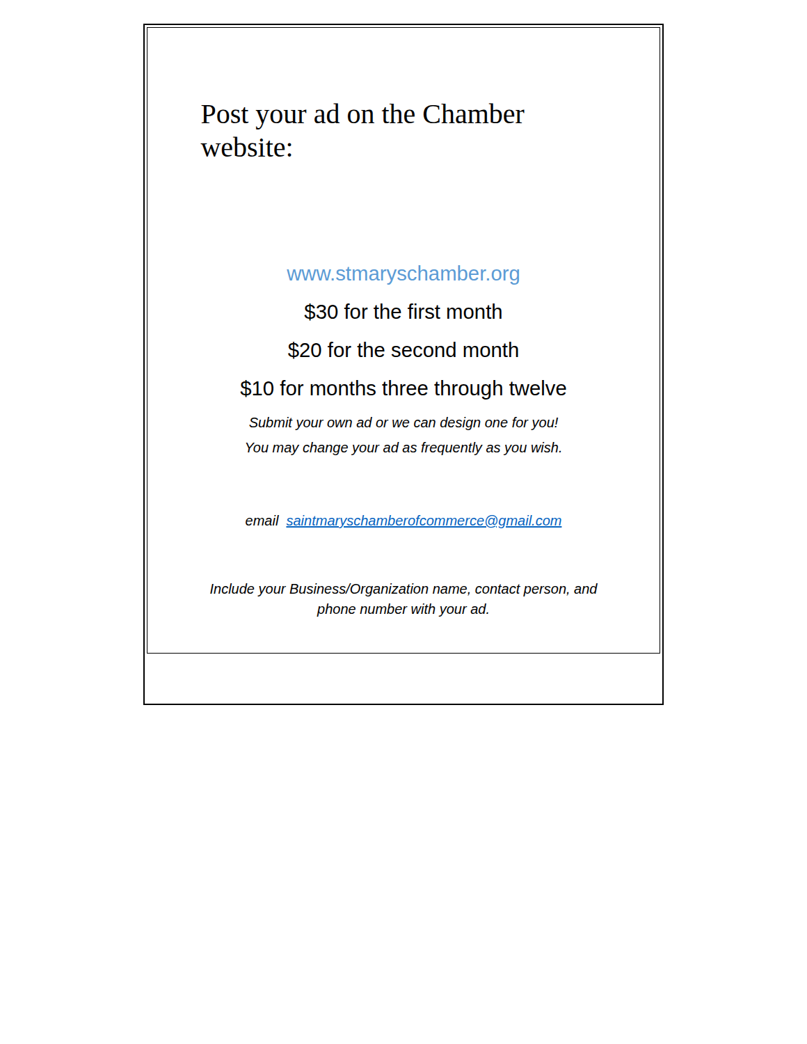Post your ad on the Chamber website:
www.stmaryschamber.org
$30 for the first month
$20 for the second month
$10 for months three through twelve
Submit your own ad or we can design one for you!
You may change your ad as frequently as you wish.
email saintmaryschamberofcommerce@gmail.com
Include your Business/Organization name, contact person, and phone number with your ad.